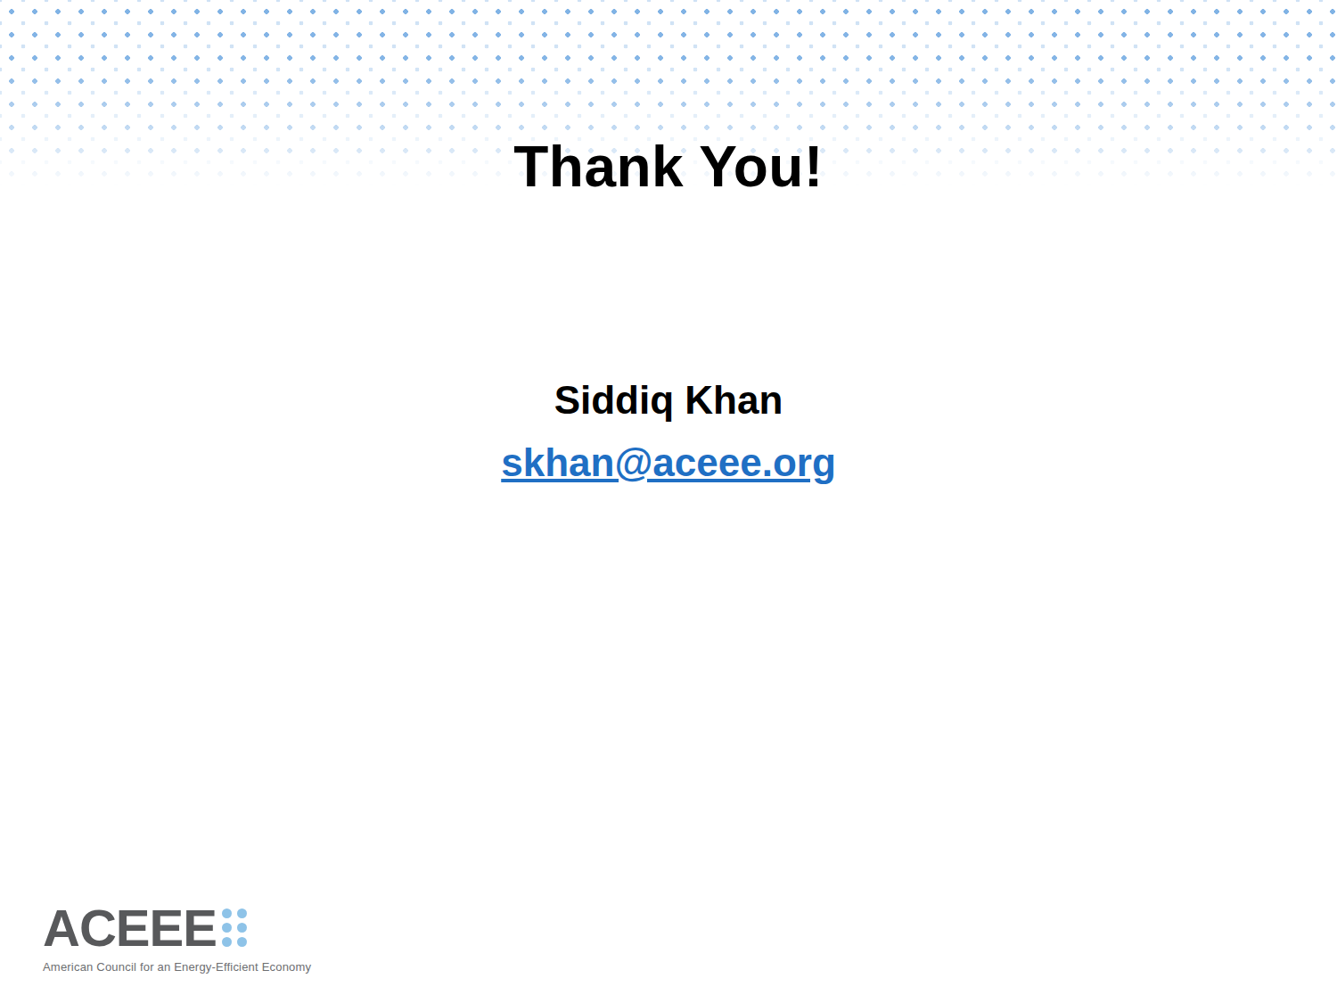Thank You!
Siddiq Khan
skhan@aceee.org
ACEEE
American Council for an Energy-Efficient Economy